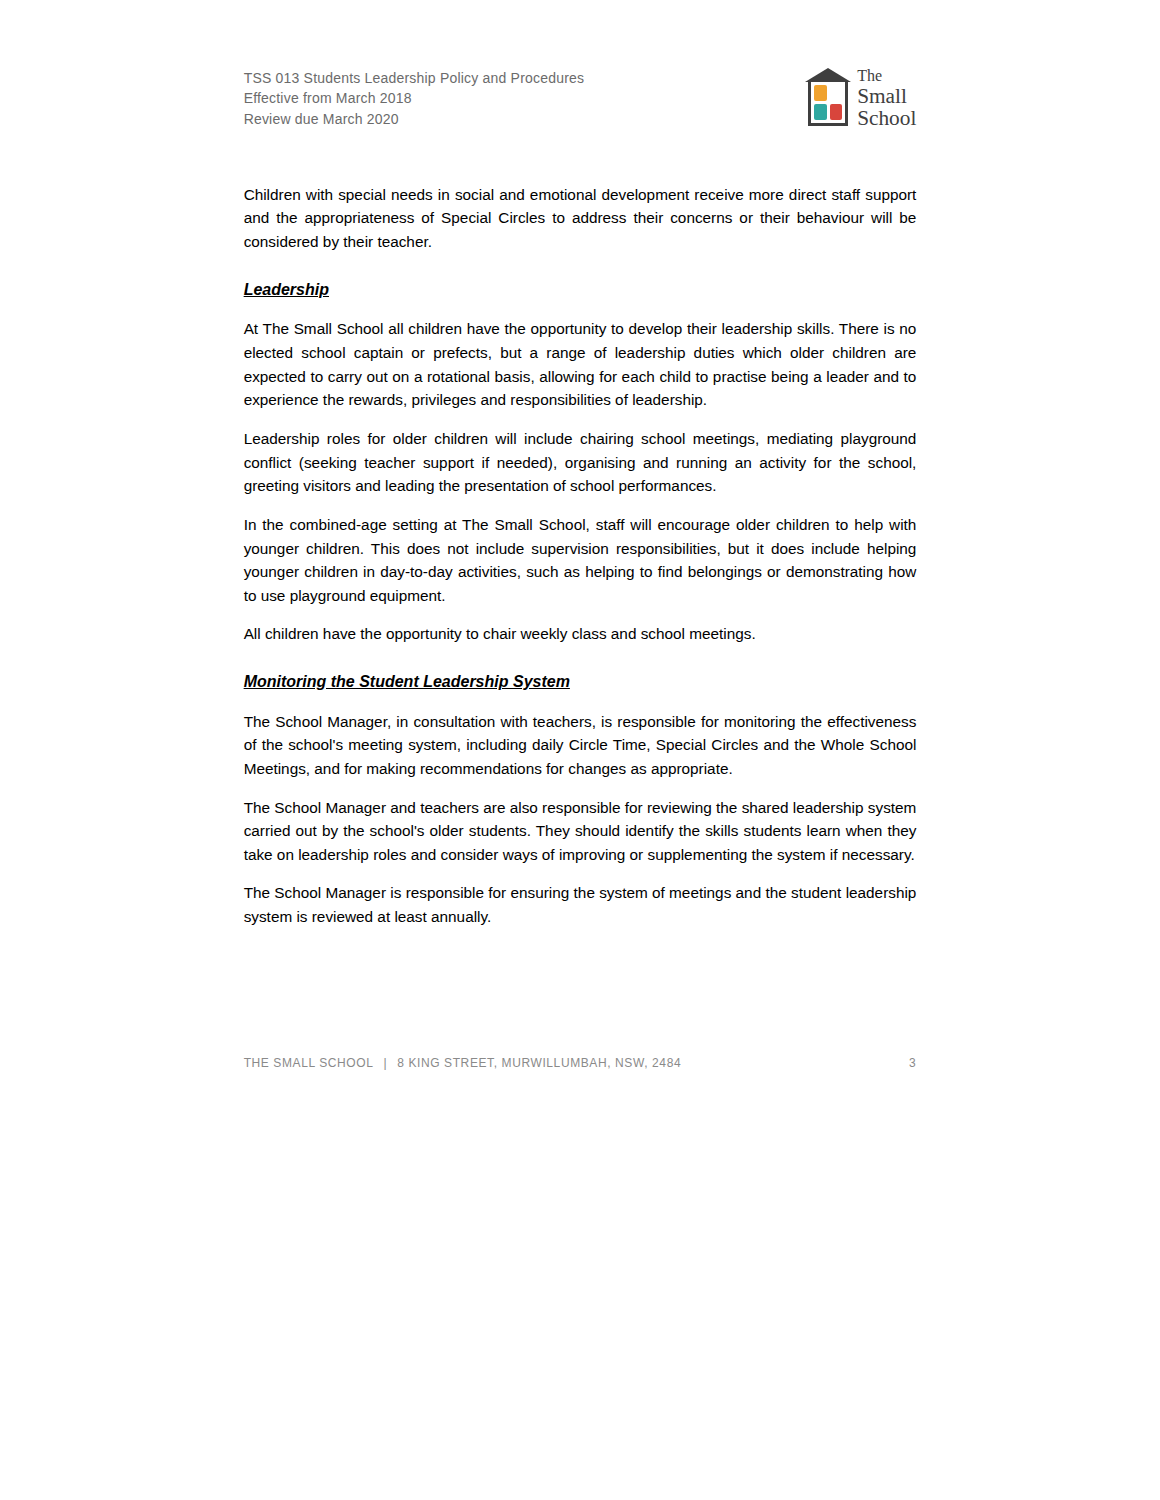TSS 013 Students Leadership Policy and Procedures
Effective from March 2018
Review due March 2020
The Small School
Children with special needs in social and emotional development receive more direct staff support and the appropriateness of Special Circles to address their concerns or their behaviour will be considered by their teacher.
Leadership
At The Small School all children have the opportunity to develop their leadership skills. There is no elected school captain or prefects, but a range of leadership duties which older children are expected to carry out on a rotational basis, allowing for each child to practise being a leader and to experience the rewards, privileges and responsibilities of leadership.
Leadership roles for older children will include chairing school meetings, mediating playground conflict (seeking teacher support if needed), organising and running an activity for the school, greeting visitors and leading the presentation of school performances.
In the combined-age setting at The Small School, staff will encourage older children to help with younger children. This does not include supervision responsibilities, but it does include helping younger children in day-to-day activities, such as helping to find belongings or demonstrating how to use playground equipment.
All children have the opportunity to chair weekly class and school meetings.
Monitoring the Student Leadership System
The School Manager, in consultation with teachers, is responsible for monitoring the effectiveness of the school's meeting system, including daily Circle Time, Special Circles and the Whole School Meetings, and for making recommendations for changes as appropriate.
The School Manager and teachers are also responsible for reviewing the shared leadership system carried out by the school's older students. They should identify the skills students learn when they take on leadership roles and consider ways of improving or supplementing the system if necessary.
The School Manager is responsible for ensuring the system of meetings and the student leadership system is reviewed at least annually.
The Small School | 8 King Street, Murwillumbah, NSW, 2484 3